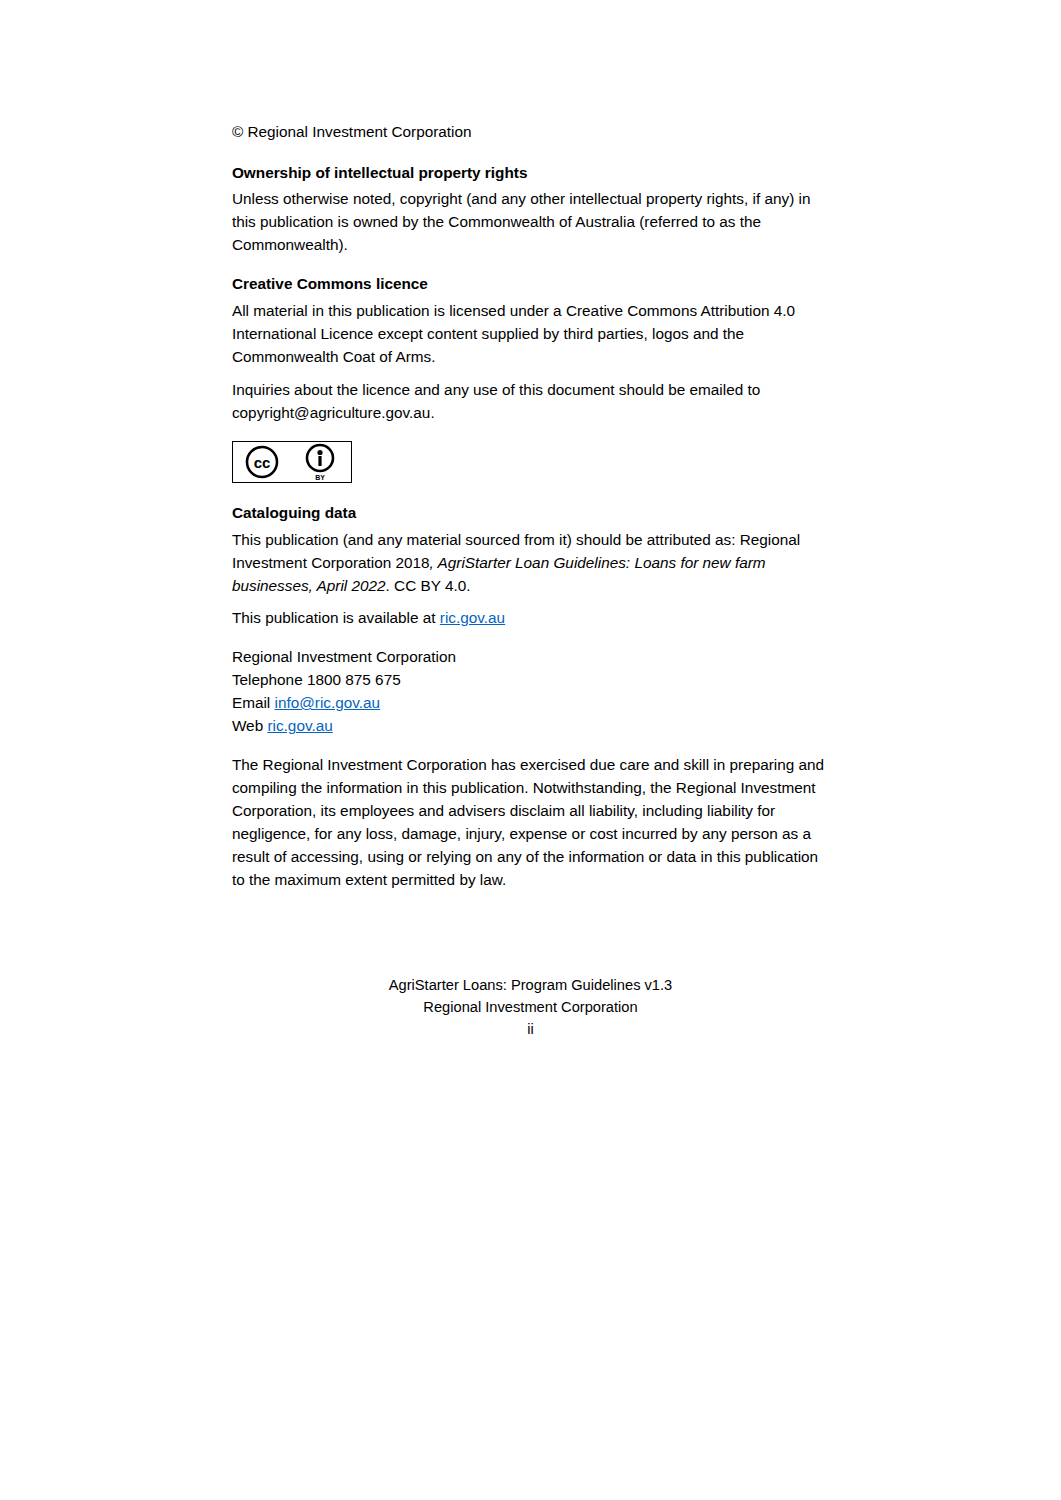© Regional Investment Corporation
Ownership of intellectual property rights
Unless otherwise noted, copyright (and any other intellectual property rights, if any) in this publication is owned by the Commonwealth of Australia (referred to as the Commonwealth).
Creative Commons licence
All material in this publication is licensed under a Creative Commons Attribution 4.0 International Licence except content supplied by third parties, logos and the Commonwealth Coat of Arms.
Inquiries about the licence and any use of this document should be emailed to copyright@agriculture.gov.au.
cc BY
Cataloguing data
This publication (and any material sourced from it) should be attributed as: Regional Investment Corporation 2018, AgriStarter Loan Guidelines: Loans for new farm businesses, April 2022. CC BY 4.0.
This publication is available at ric.gov.au
Regional Investment Corporation Telephone 1800 875 675 Email info@ric.gov.au Web ric.gov.au
The Regional Investment Corporation has exercised due care and skill in preparing and compiling the information in this publication. Notwithstanding, the Regional Investment Corporation, its employees and advisers disclaim all liability, including liability for negligence, for any loss, damage, injury, expense or cost incurred by any person as a result of accessing, using or relying on any of the information or data in this publication to the maximum extent permitted by law.
AgriStarter Loans: Program Guidelines v1.3
Regional Investment Corporation
ii